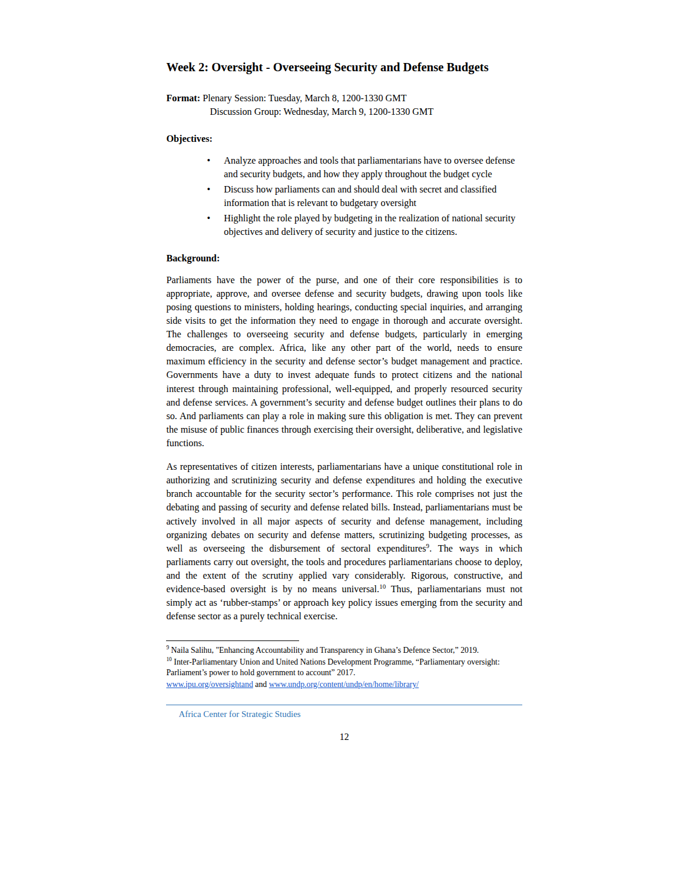Week 2: Oversight - Overseeing Security and Defense Budgets
Format: Plenary Session: Tuesday, March 8, 1200-1330 GMT
Discussion Group: Wednesday, March 9, 1200-1330 GMT
Objectives:
Analyze approaches and tools that parliamentarians have to oversee defense and security budgets, and how they apply throughout the budget cycle
Discuss how parliaments can and should deal with secret and classified information that is relevant to budgetary oversight
Highlight the role played by budgeting in the realization of national security objectives and delivery of security and justice to the citizens.
Background:
Parliaments have the power of the purse, and one of their core responsibilities is to appropriate, approve, and oversee defense and security budgets, drawing upon tools like posing questions to ministers, holding hearings, conducting special inquiries, and arranging side visits to get the information they need to engage in thorough and accurate oversight. The challenges to overseeing security and defense budgets, particularly in emerging democracies, are complex. Africa, like any other part of the world, needs to ensure maximum efficiency in the security and defense sector’s budget management and practice. Governments have a duty to invest adequate funds to protect citizens and the national interest through maintaining professional, well-equipped, and properly resourced security and defense services. A government’s security and defense budget outlines their plans to do so. And parliaments can play a role in making sure this obligation is met. They can prevent the misuse of public finances through exercising their oversight, deliberative, and legislative functions.
As representatives of citizen interests, parliamentarians have a unique constitutional role in authorizing and scrutinizing security and defense expenditures and holding the executive branch accountable for the security sector’s performance. This role comprises not just the debating and passing of security and defense related bills. Instead, parliamentarians must be actively involved in all major aspects of security and defense management, including organizing debates on security and defense matters, scrutinizing budgeting processes, as well as overseeing the disbursement of sectoral expenditures9. The ways in which parliaments carry out oversight, the tools and procedures parliamentarians choose to deploy, and the extent of the scrutiny applied vary considerably. Rigorous, constructive, and evidence-based oversight is by no means universal.10 Thus, parliamentarians must not simply act as ‘rubber-stamps’ or approach key policy issues emerging from the security and defense sector as a purely technical exercise.
9 Naila Salihu, "Enhancing Accountability and Transparency in Ghana’s Defence Sector,” 2019.
10 Inter-Parliamentary Union and United Nations Development Programme, “Parliamentary oversight: Parliament’s power to hold government to account” 2017.
www.ipu.org/oversightand and www.undp.org/content/undp/en/home/library/
Africa Center for Strategic Studies
12